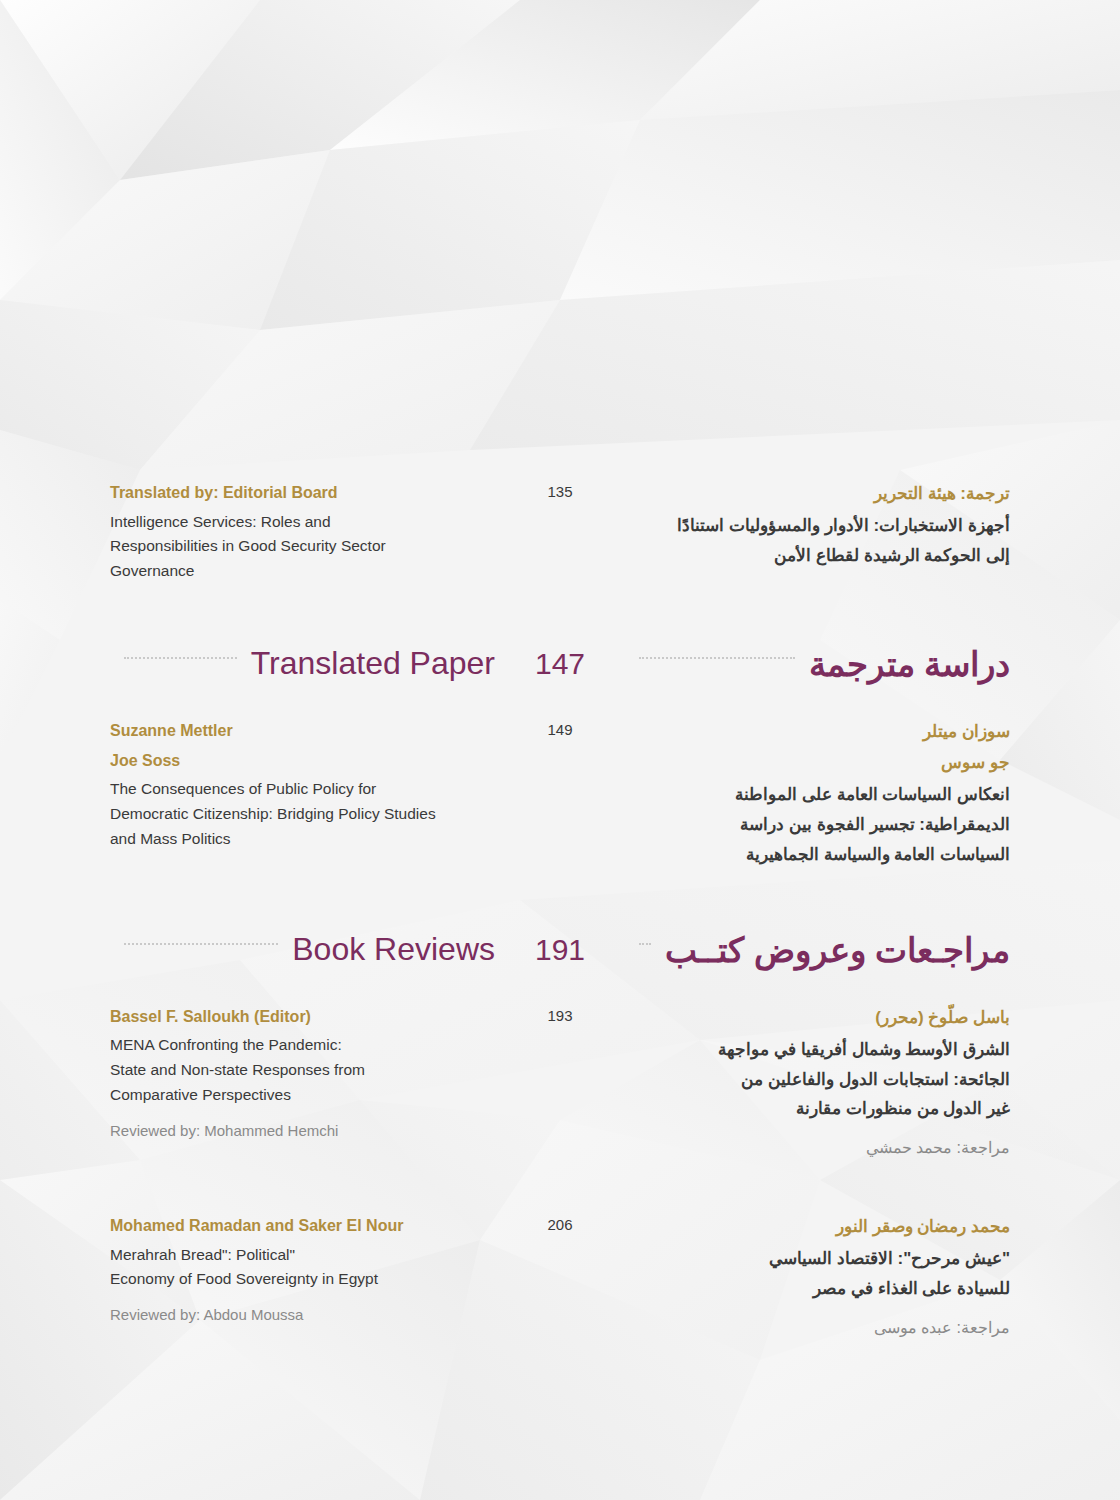ترجمة: هيئة التحرير
أجهزة الاستخبارات: الأدوار والمسؤوليات استنادًا
إلى الحوكمة الرشيدة لقطاع الأمن
135
Translated by: Editorial Board
Intelligence Services: Roles and
Responsibilities in Good Security Sector
Governance
دراسة مترجمة
147
Translated Paper
سوزان ميتلر
جو سوس
انعكاس السياسات العامة على المواطنة
الديمقراطية: تجسير الفجوة بين دراسة
السياسات العامة والسياسة الجماهيرية
149
Suzanne Mettler
Joe Soss
The Consequences of Public Policy for
Democratic Citizenship: Bridging Policy Studies
and Mass Politics
مراجـعات وعروض كتــب
191
Book Reviews
باسل صلّوخ (محرر)
الشرق الأوسط وشمال أفريقيا في مواجهة
الجائحة: استجابات الدول والفاعلين من
غير الدول من منظورات مقارنة
مراجعة: محمد حمشي
193
Bassel F. Salloukh (Editor)
MENA Confronting the Pandemic:
State and Non-state Responses from
Comparative Perspectives
Reviewed by: Mohammed Hemchi
محمد رمضان وصقر النور
"عيش مرحرح": الاقتصاد السياسي
للسيادة على الغذاء في مصر
مراجعة: عبده موسى
206
Mohamed Ramadan and Saker El Nour
Merahrah Bread": Political"
Economy of Food Sovereignty in Egypt
Reviewed by: Abdou Moussa